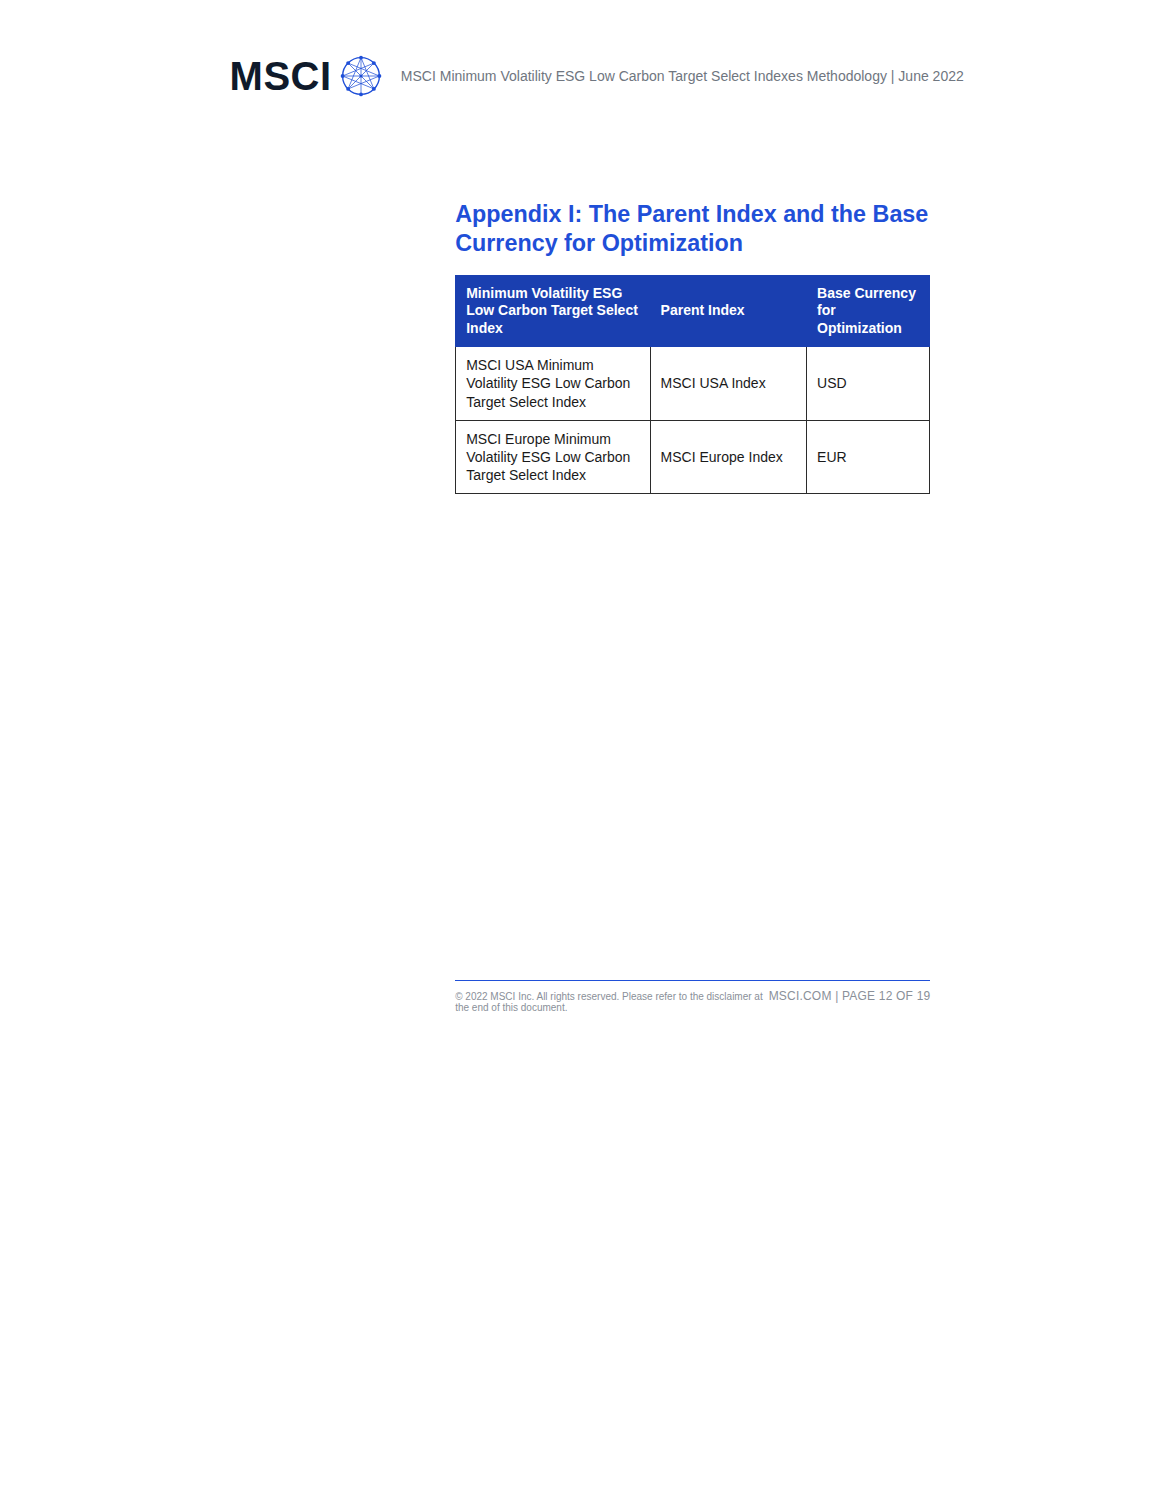MSCI
MSCI Minimum Volatility ESG Low Carbon Target Select Indexes Methodology | June 2022
Appendix I: The Parent Index and the Base Currency for Optimization
| Minimum Volatility ESG Low Carbon Target Select Index | Parent Index | Base Currency for Optimization |
| --- | --- | --- |
| MSCI USA Minimum Volatility ESG Low Carbon Target Select Index | MSCI USA Index | USD |
| MSCI Europe Minimum Volatility ESG Low Carbon Target Select Index | MSCI Europe Index | EUR |
© 2022 MSCI Inc. All rights reserved. Please refer to the disclaimer at the end of this document.
MSCI.COM | PAGE 12 OF 19